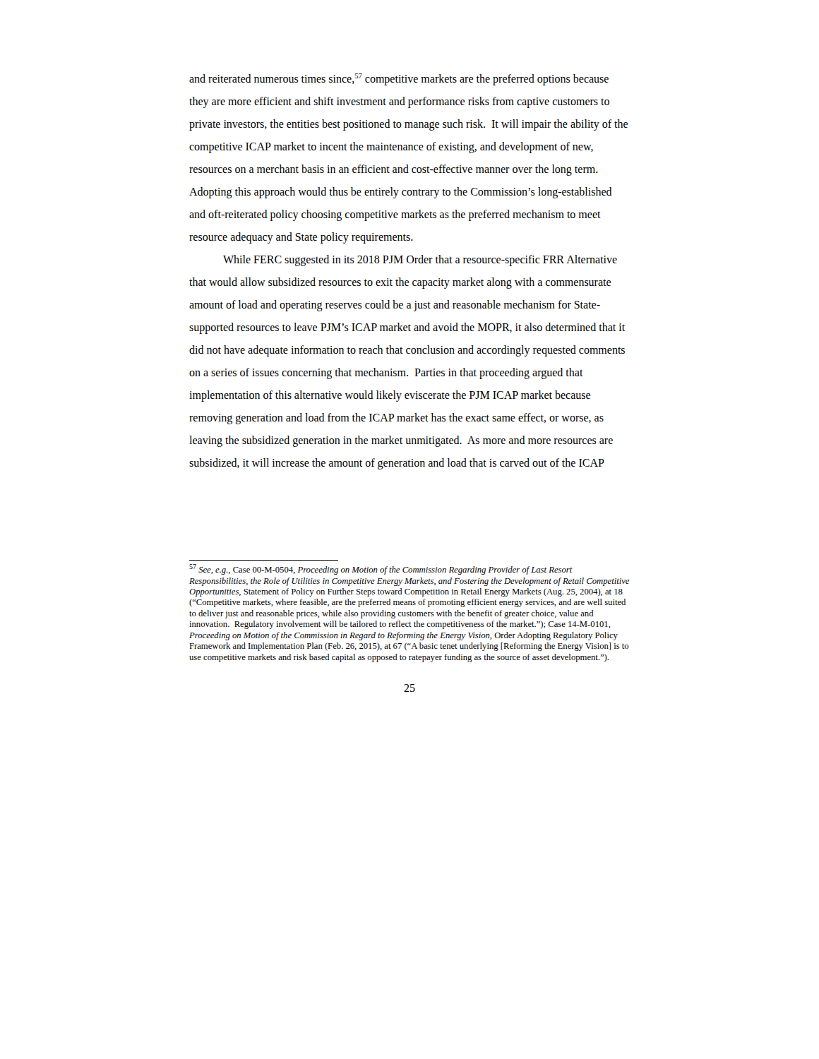and reiterated numerous times since,57 competitive markets are the preferred options because they are more efficient and shift investment and performance risks from captive customers to private investors, the entities best positioned to manage such risk. It will impair the ability of the competitive ICAP market to incent the maintenance of existing, and development of new, resources on a merchant basis in an efficient and cost-effective manner over the long term. Adopting this approach would thus be entirely contrary to the Commission’s long-established and oft-reiterated policy choosing competitive markets as the preferred mechanism to meet resource adequacy and State policy requirements.
While FERC suggested in its 2018 PJM Order that a resource-specific FRR Alternative that would allow subsidized resources to exit the capacity market along with a commensurate amount of load and operating reserves could be a just and reasonable mechanism for State-supported resources to leave PJM’s ICAP market and avoid the MOPR, it also determined that it did not have adequate information to reach that conclusion and accordingly requested comments on a series of issues concerning that mechanism. Parties in that proceeding argued that implementation of this alternative would likely eviscerate the PJM ICAP market because removing generation and load from the ICAP market has the exact same effect, or worse, as leaving the subsidized generation in the market unmitigated. As more and more resources are subsidized, it will increase the amount of generation and load that is carved out of the ICAP
57 See, e.g., Case 00-M-0504, Proceeding on Motion of the Commission Regarding Provider of Last Resort Responsibilities, the Role of Utilities in Competitive Energy Markets, and Fostering the Development of Retail Competitive Opportunities, Statement of Policy on Further Steps toward Competition in Retail Energy Markets (Aug. 25, 2004), at 18 (“Competitive markets, where feasible, are the preferred means of promoting efficient energy services, and are well suited to deliver just and reasonable prices, while also providing customers with the benefit of greater choice, value and innovation. Regulatory involvement will be tailored to reflect the competitiveness of the market.”); Case 14-M-0101, Proceeding on Motion of the Commission in Regard to Reforming the Energy Vision, Order Adopting Regulatory Policy Framework and Implementation Plan (Feb. 26, 2015), at 67 (“A basic tenet underlying [Reforming the Energy Vision] is to use competitive markets and risk based capital as opposed to ratepayer funding as the source of asset development.”).
25